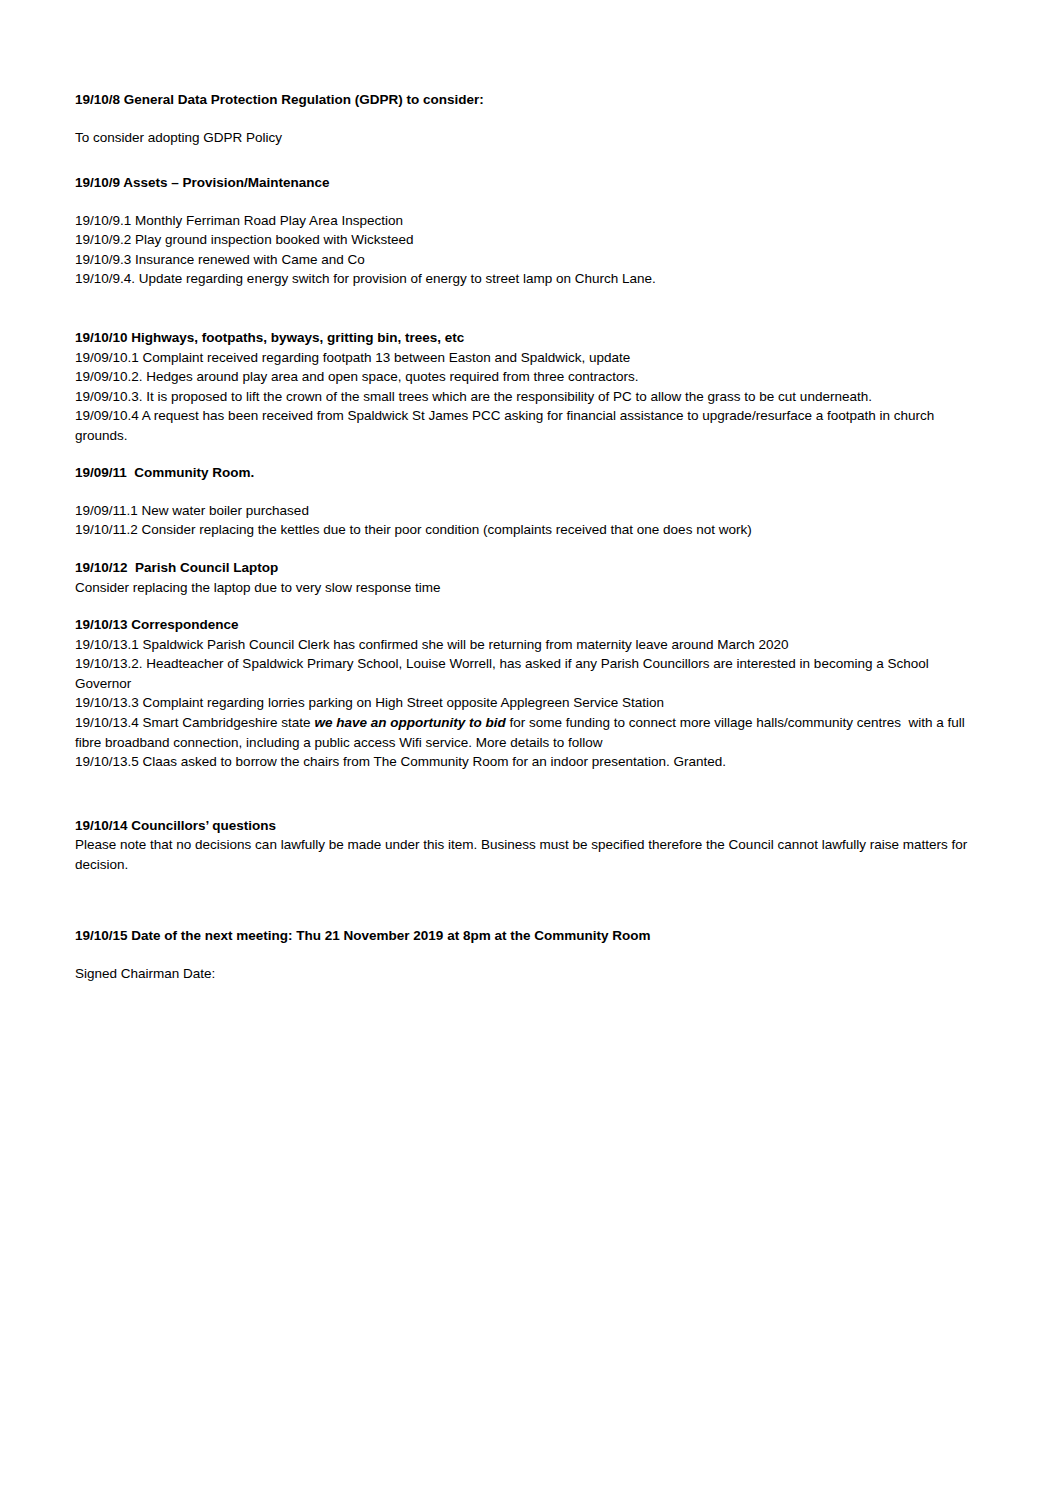19/10/8 General Data Protection Regulation (GDPR) to consider:
To consider adopting GDPR Policy
19/10/9 Assets – Provision/Maintenance
19/10/9.1 Monthly Ferriman Road Play Area Inspection
19/10/9.2 Play ground inspection booked with Wicksteed
19/10/9.3 Insurance renewed with Came and Co
19/10/9.4. Update regarding energy switch for provision of energy to street lamp on Church Lane.
19/10/10 Highways, footpaths, byways, gritting bin, trees, etc
19/09/10.1 Complaint received regarding footpath 13 between Easton and Spaldwick, update
19/09/10.2. Hedges around play area and open space, quotes required from three contractors.
19/09/10.3. It is proposed to lift the crown of the small trees which are the responsibility of PC to allow the grass to be cut underneath.
19/09/10.4 A request has been received from Spaldwick St James PCC asking for financial assistance to upgrade/resurface a footpath in church grounds.
19/09/11 Community Room.
19/09/11.1 New water boiler purchased
19/10/11.2 Consider replacing the kettles due to their poor condition (complaints received that one does not work)
19/10/12 Parish Council Laptop
Consider replacing the laptop due to very slow response time
19/10/13 Correspondence
19/10/13.1 Spaldwick Parish Council Clerk has confirmed she will be returning from maternity leave around March 2020
19/10/13.2. Headteacher of Spaldwick Primary School, Louise Worrell, has asked if any Parish Councillors are interested in becoming a School Governor
19/10/13.3 Complaint regarding lorries parking on High Street opposite Applegreen Service Station
19/10/13.4 Smart Cambridgeshire state we have an opportunity to bid for some funding to connect more village halls/community centres with a full fibre broadband connection, including a public access Wifi service. More details to follow
19/10/13.5 Claas asked to borrow the chairs from The Community Room for an indoor presentation. Granted.
19/10/14 Councillors’ questions
Please note that no decisions can lawfully be made under this item. Business must be specified therefore the Council cannot lawfully raise matters for decision.
19/10/15 Date of the next meeting: Thu 21 November 2019 at 8pm at the Community Room
Signed Chairman Date: